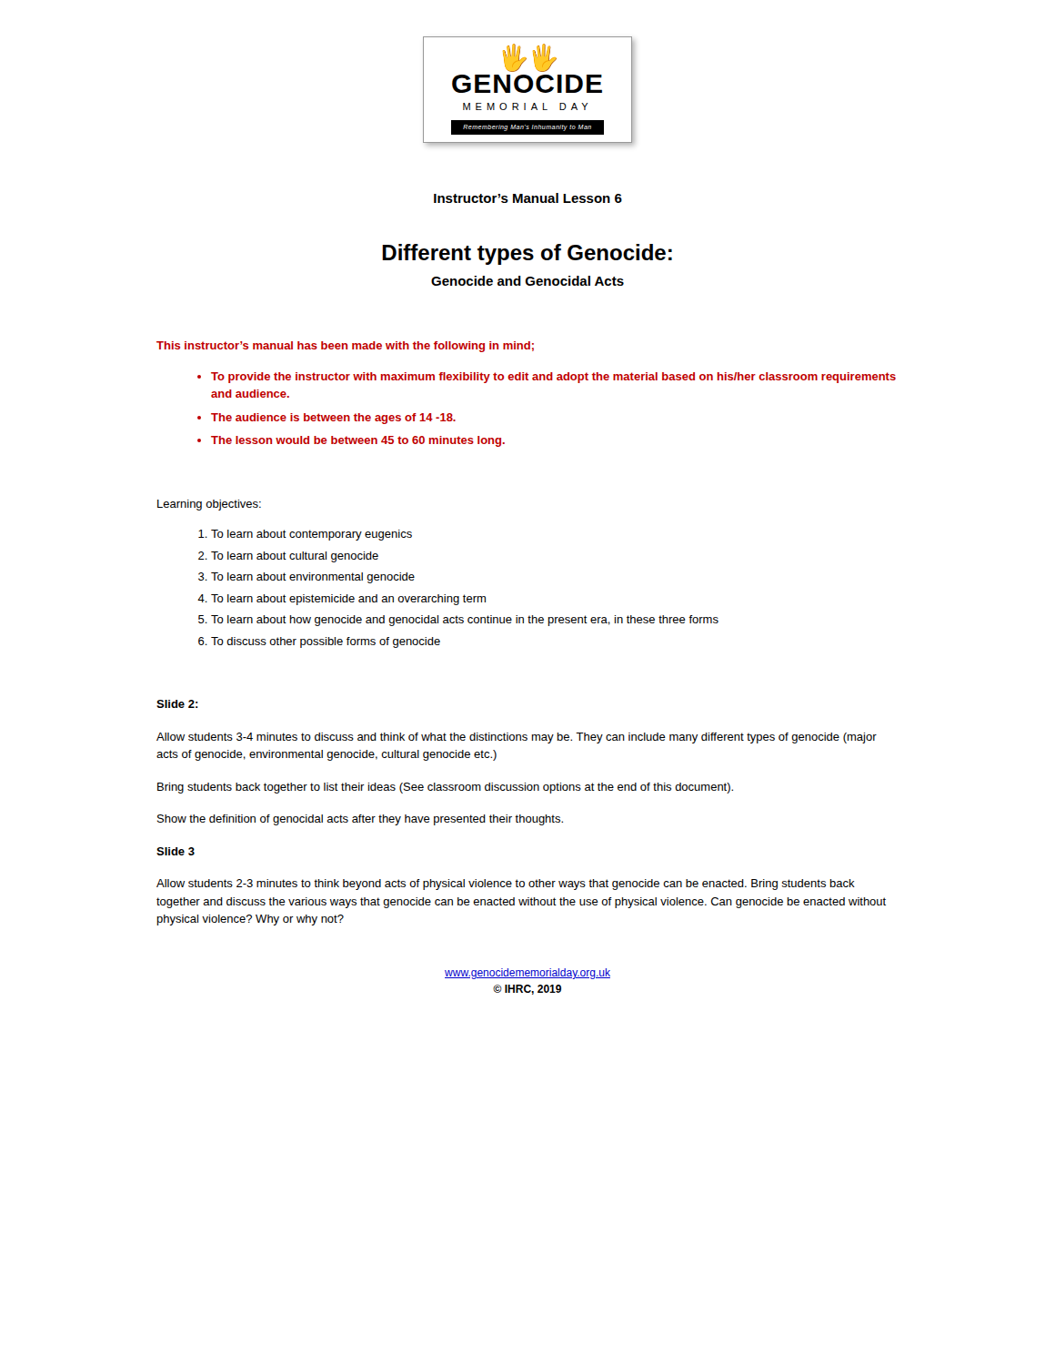🖐🖐
GENOCIDE
MEMORIAL DAY
Remembering Man's Inhumanity to Man
Instructor’s Manual Lesson 6
Different types of Genocide:
Genocide and Genocidal Acts
This instructor’s manual has been made with the following in mind;
To provide the instructor with maximum flexibility to edit and adopt the material based on his/her classroom requirements and audience.
The audience is between the ages of 14 -18.
The lesson would be between 45 to 60 minutes long.
Learning objectives:
To learn about contemporary eugenics
To learn about cultural genocide
To learn about environmental genocide
To learn about epistemicide and an overarching term
To learn about how genocide and genocidal acts continue in the present era, in these three forms
To discuss other possible forms of genocide
Slide 2:
Allow students 3-4 minutes to discuss and think of what the distinctions may be. They can include many different types of genocide (major acts of genocide, environmental genocide, cultural genocide etc.)
Bring students back together to list their ideas (See classroom discussion options at the end of this document).
Show the definition of genocidal acts after they have presented their thoughts.
Slide 3
Allow students 2-3 minutes to think beyond acts of physical violence to other ways that genocide can be enacted. Bring students back together and discuss the various ways that genocide can be enacted without the use of physical violence. Can genocide be enacted without physical violence? Why or why not?
www.genocidememorialday.org.uk
© IHRC, 2019